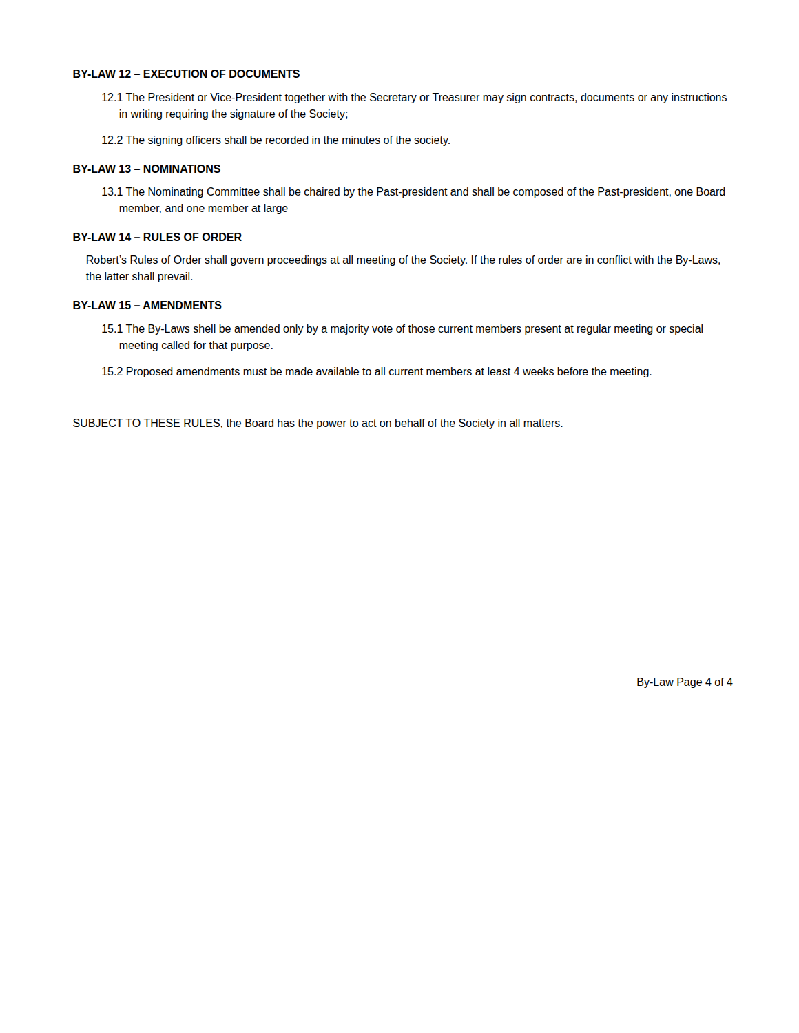BY-LAW 12 – EXECUTION OF DOCUMENTS
12.1 The President or Vice-President together with the Secretary or Treasurer may sign contracts, documents or any instructions in writing requiring the signature of the Society;
12.2 The signing officers shall be recorded in the minutes of the society.
BY-LAW 13 – NOMINATIONS
13.1 The Nominating Committee shall be chaired by the Past-president and shall be composed of the Past-president, one Board member, and one member at large
BY-LAW 14 – RULES OF ORDER
Robert’s Rules of Order shall govern proceedings at all meeting of the Society. If the rules of order are in conflict with the By-Laws, the latter shall prevail.
BY-LAW 15 – AMENDMENTS
15.1 The By-Laws shell be amended only by a majority vote of those current members present at regular meeting or special meeting called for that purpose.
15.2 Proposed amendments must be made available to all current members at least 4 weeks before the meeting.
SUBJECT TO THESE RULES, the Board has the power to act on behalf of the Society in all matters.
By-Law Page 4 of 4